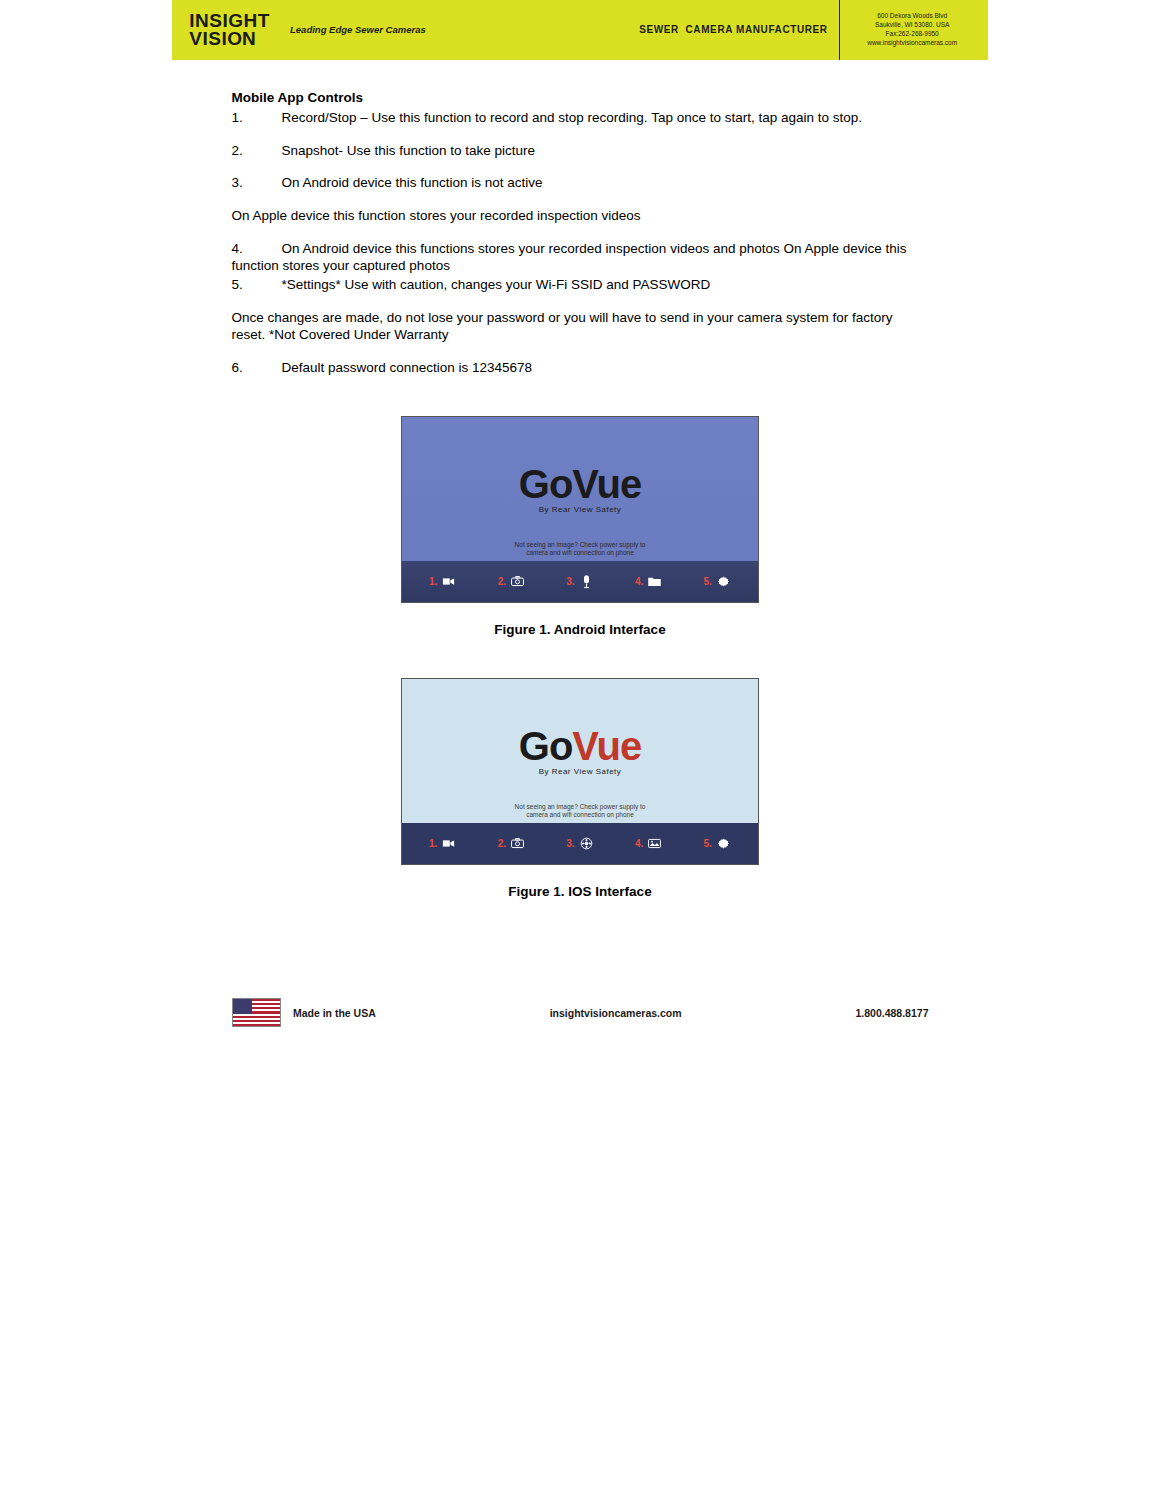INSIGHT VISION
Leading Edge Sewer Cameras
SEWER CAMERA MANUFACTURER
600 Dekora Woods Blvd
Saukville, WI 53080. USA
Fax:262-268-9950
www.insightvisioncameras.com
Mobile App Controls
1. Record/Stop – Use this function to record and stop recording. Tap once to start, tap again to stop.
2. Snapshot- Use this function to take picture
3. On Android device this function is not active
On Apple device this function stores your recorded inspection videos
4. On Android device this functions stores your recorded inspection videos and photos On Apple device this function stores your captured photos
5.*Settings* Use with caution, changes your Wi-Fi SSID and PASSWORD
Once changes are made, do not lose your password or you will have to send in your camera system for factory reset. *Not Covered Under Warranty
6. Default password connection is 12345678
Go Vue
By Rear View Safety
Not seeing an image? Check power supply to
camera and wifi connection on phone
1.
2.
3.
4.
5.
Figure 1. Android Interface
Go Vue
By Rear View Safety
Not seeing an image? Check power supply to
camera and wifi connection on phone
1.
2.
3.
4.
5.
Figure 1. IOS Interface
Made in the USA
insightvisioncameras.com
1.800.488.8177